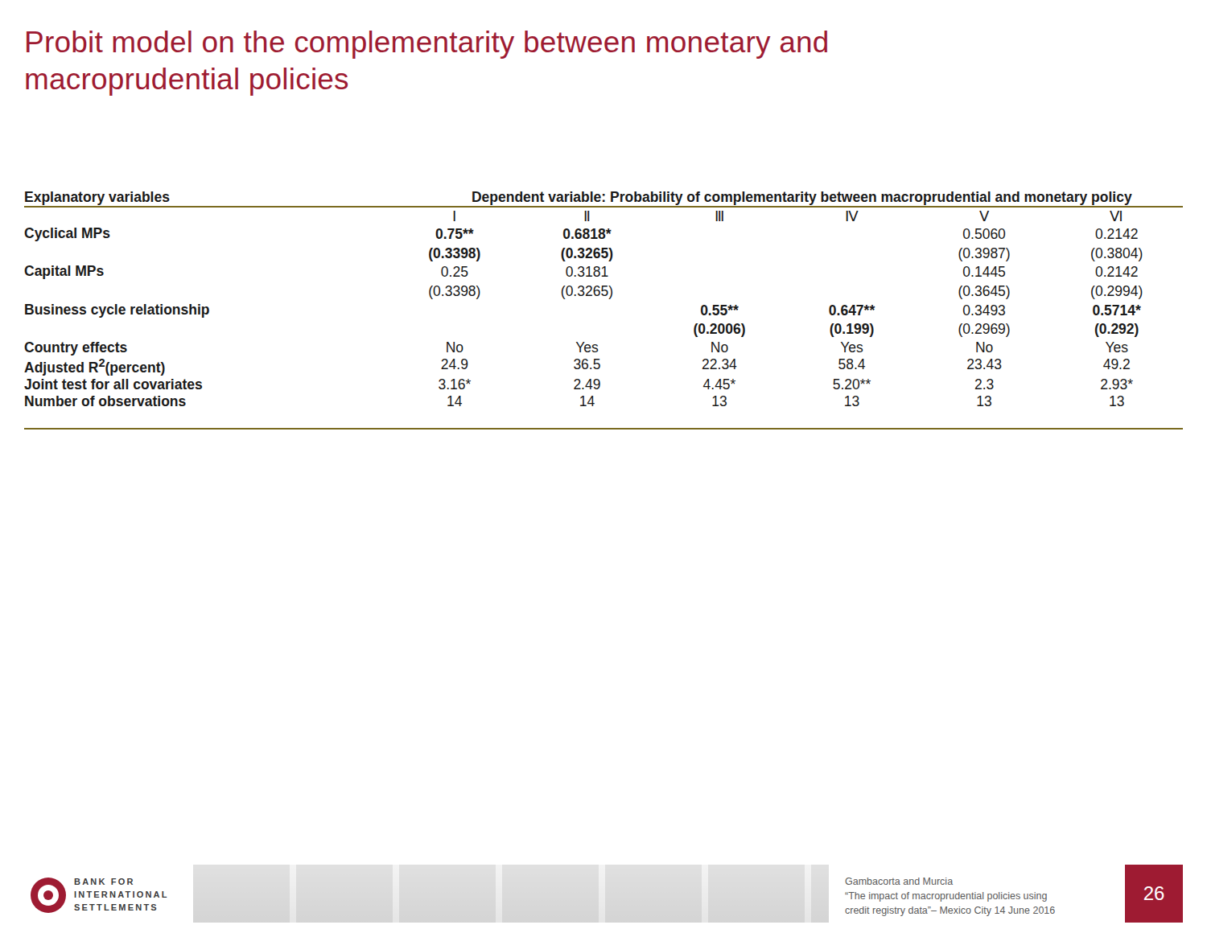Probit model on the complementarity between monetary and
macroprudential policies
| Explanatory variables | Dependent variable: Probability of complementarity between macroprudential and monetary policy |
| --- | --- |
| | Ⅰ | Ⅱ | Ⅲ | Ⅳ | Ⅴ | Ⅵ |
| Cyclical MPs | 0.75** (0.3398) | 0.6818* (0.3265) | | | 0.5060 (0.3987) | 0.2142 (0.3804) |
| Capital MPs | 0.25 (0.3398) | 0.3181 (0.3265) | | | 0.1445 (0.3645) | 0.2142 (0.2994) |
| Business cycle relationship | | | 0.55** (0.2006) | 0.647** (0.199) | 0.3493 (0.2969) | 0.5714* (0.292) |
| Country effects | No | Yes | No | Yes | No | Yes |
| Adjusted R 2 (percent) | 24.9 | 36.5 | 22.34 | 58.4 | 23.43 | 49.2 |
| Joint test for all covariates | 3.16* | 2.49 | 4.45* | 5.20** | 2.3 | 2.93* |
| Number of observations | 14 | 14 | 13 | 13 | 13 | 13 |
BANK FOR
INTERNATIONAL
SETTLEMENTS
Gambacorta and Murcia
“The impact of macroprudential policies using
credit registry data”– Mexico City 14 June 2016
26